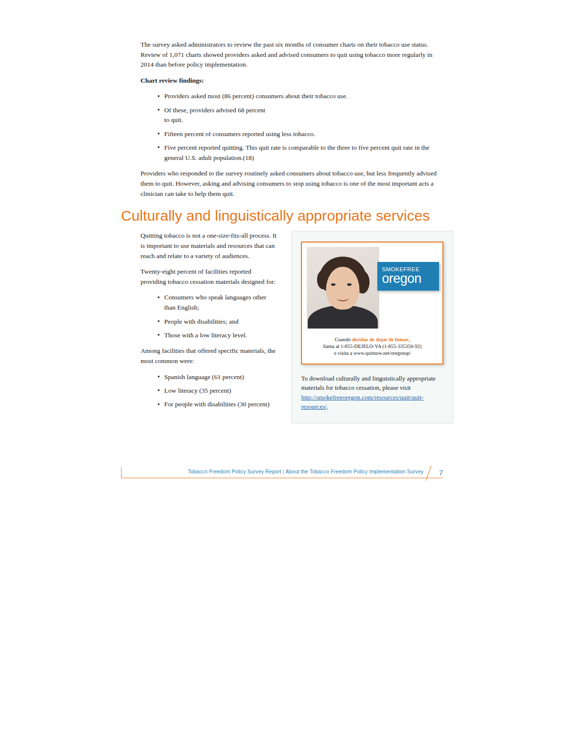The survey asked administrators to review the past six months of consumer charts on their tobacco use status. Review of 1,071 charts showed providers asked and advised consumers to quit using tobacco more regularly in 2014 than before policy implementation.
Chart review findings:
Providers asked most (86 percent) consumers about their tobacco use.
Of these, providers advised 68 percent
to quit.
Fifteen percent of consumers reported using less tobacco.
Five percent reported quitting. This quit rate is comparable to the three to five percent quit rate in the general U.S. adult population.(18)
Providers who responded to the survey routinely asked consumers about tobacco use, but less frequently advised them to quit. However, asking and advising consumers to stop using tobacco is one of the most important acts a clinician can take to help them quit.
Culturally and linguistically appropriate services
Quitting tobacco is not a one-size-fits-all process. It is important to use materials and resources that can reach and relate to a variety of audiences.
Twenty-eight percent of facilities reported providing tobacco cessation materials designed for:
Consumers who speak languages other than English;
People with disabilities; and
Those with a low literacy level.
Among facilities that offered specific materials, the most common were:
Spanish language (61 percent)
Low literacy (35 percent)
For people with disabilities (30 percent)
SMOKEFREE
oregon
Cuando decidas de dejar de fumar,
llama al 1-855-DEJELO-YA (1-855-335356-92)
o visita a www.quitnow.net/oregonsp/
To download culturally and linguistically appropriate materials for tobacco cessation, please visit http://smokefreeoregon.com/resources/quit/quit-resources/.
Tobacco Freedom Policy Survey Report | About the Tobacco Freedom Policy Implementation Survey
7